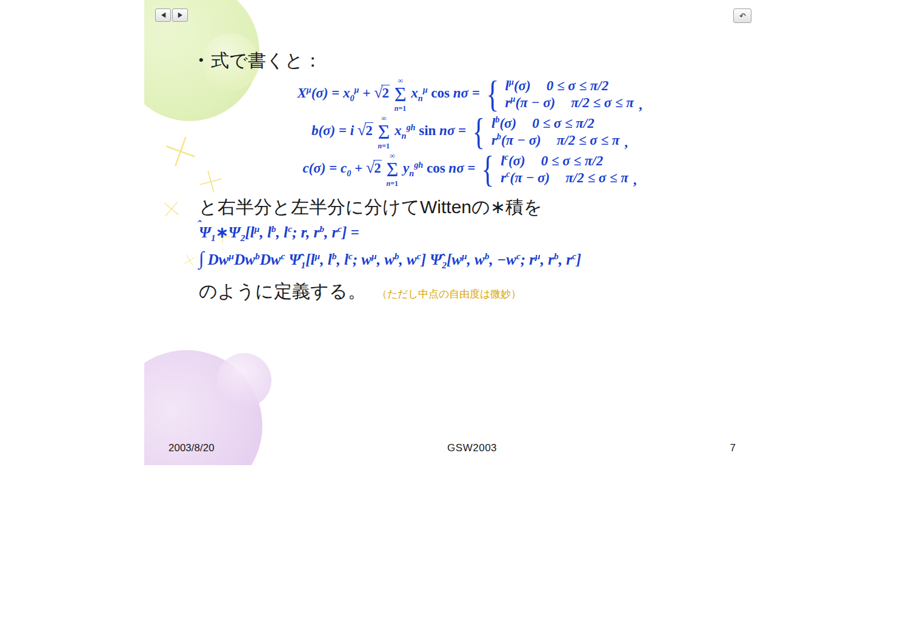◀ ▶
↶
•式で書くと：
Xμ(σ) = x0μ + √2 ∞Σn=1 xnμ cos nσ = {
lμ(σ) 0 ≤ σ ≤ π/2
rμ(π − σ) π/2 ≤ σ ≤ π
,
b(σ) = i √2 ∞Σn=1 xngh sin nσ = {
lb(σ) 0 ≤ σ ≤ π/2
rb(π − σ) π/2 ≤ σ ≤ π
,
c(σ) = c0 + √2 ∞Σn=1 yngh cos nσ = {
lc(σ) 0 ≤ σ ≤ π/2
rc(π − σ) π/2 ≤ σ ≤ π
,
と右半分と左半分に分けてWittenの∗積を
̂ Ψ1∗Ψ2[lμ, lb, lc; r, rb, rc] =
∫ DwμDwbDwc Ψ̂1[lμ, lb, lc; wμ, wb, wc] Ψ̂2[wμ, wb, −wc; rμ, rb, rc]
のように定義する。（ただし中点の自由度は微妙）
2003/8/20 GSW2003 7